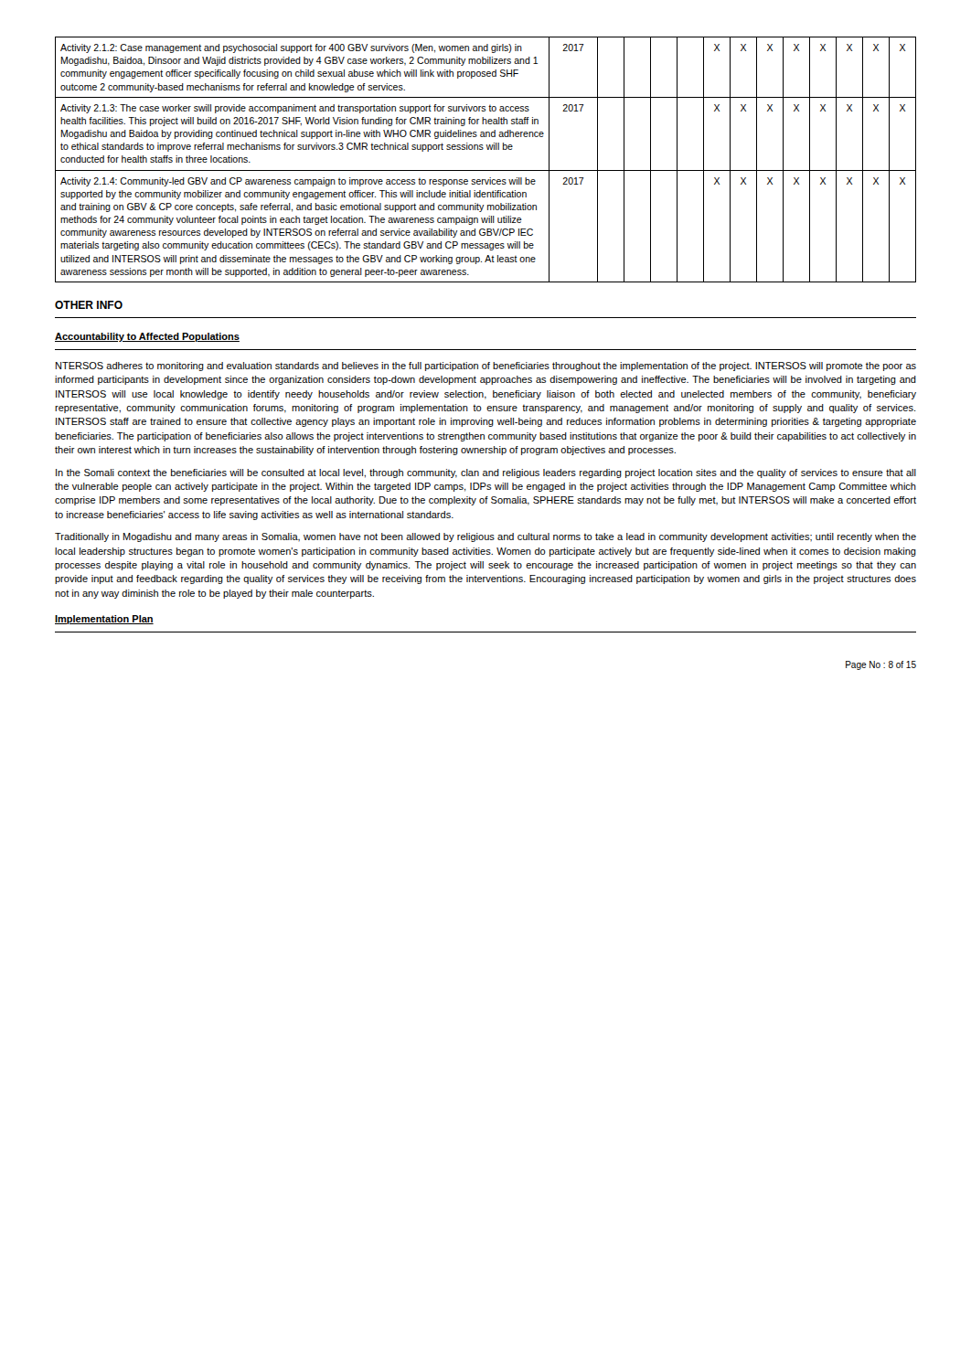| Activity 2.1.2: Case management and psychosocial support for 400 GBV survivors (Men, women and girls) in Mogadishu, Baidoa, Dinsoor and Wajid districts provided by 4 GBV case workers, 2 Community mobilizers and 1 community engagement officer specifically focusing on child sexual abuse which will link with proposed SHF outcome 2 community-based mechanisms for referral and knowledge of services. | 2017 | | | | | X | X | X | X | X | X | X | X |
| Activity 2.1.3: The case worker swill provide accompaniment and transportation support for survivors to access health facilities. This project will build on 2016-2017 SHF, World Vision funding for CMR training for health staff in Mogadishu and Baidoa by providing continued technical support in-line with WHO CMR guidelines and adherence to ethical standards to improve referral mechanisms for survivors.3 CMR technical support sessions will be conducted for health staffs in three locations. | 2017 | | | | | X | X | X | X | X | X | X | X |
| Activity 2.1.4: Community-led GBV and CP awareness campaign to improve access to response services will be supported by the community mobilizer and community engagement officer. This will include initial identification and training on GBV & CP core concepts, safe referral, and basic emotional support and community mobilization methods for 24 community volunteer focal points in each target location. The awareness campaign will utilize community awareness resources developed by INTERSOS on referral and service availability and GBV/CP IEC materials targeting also community education committees (CECs). The standard GBV and CP messages will be utilized and INTERSOS will print and disseminate the messages to the GBV and CP working group. At least one awareness sessions per month will be supported, in addition to general peer-to-peer awareness. | 2017 | | | | | X | X | X | X | X | X | X | X |
OTHER INFO
Accountability to Affected Populations
NTERSOS adheres to monitoring and evaluation standards and believes in the full participation of beneficiaries throughout the implementation of the project. INTERSOS will promote the poor as informed participants in development since the organization considers top-down development approaches as disempowering and ineffective. The beneficiaries will be involved in targeting and INTERSOS will use local knowledge to identify needy households and/or review selection, beneficiary liaison of both elected and unelected members of the community, beneficiary representative, community communication forums, monitoring of program implementation to ensure transparency, and management and/or monitoring of supply and quality of services. INTERSOS staff are trained to ensure that collective agency plays an important role in improving well-being and reduces information problems in determining priorities & targeting appropriate beneficiaries. The participation of beneficiaries also allows the project interventions to strengthen community based institutions that organize the poor & build their capabilities to act collectively in their own interest which in turn increases the sustainability of intervention through fostering ownership of program objectives and processes.
In the Somali context the beneficiaries will be consulted at local level, through community, clan and religious leaders regarding project location sites and the quality of services to ensure that all the vulnerable people can actively participate in the project. Within the targeted IDP camps, IDPs will be engaged in the project activities through the IDP Management Camp Committee which comprise IDP members and some representatives of the local authority. Due to the complexity of Somalia, SPHERE standards may not be fully met, but INTERSOS will make a concerted effort to increase beneficiaries' access to life saving activities as well as international standards.
Traditionally in Mogadishu and many areas in Somalia, women have not been allowed by religious and cultural norms to take a lead in community development activities; until recently when the local leadership structures began to promote women's participation in community based activities. Women do participate actively but are frequently side-lined when it comes to decision making processes despite playing a vital role in household and community dynamics. The project will seek to encourage the increased participation of women in project meetings so that they can provide input and feedback regarding the quality of services they will be receiving from the interventions. Encouraging increased participation by women and girls in the project structures does not in any way diminish the role to be played by their male counterparts.
Implementation Plan
Page No : 8 of 15